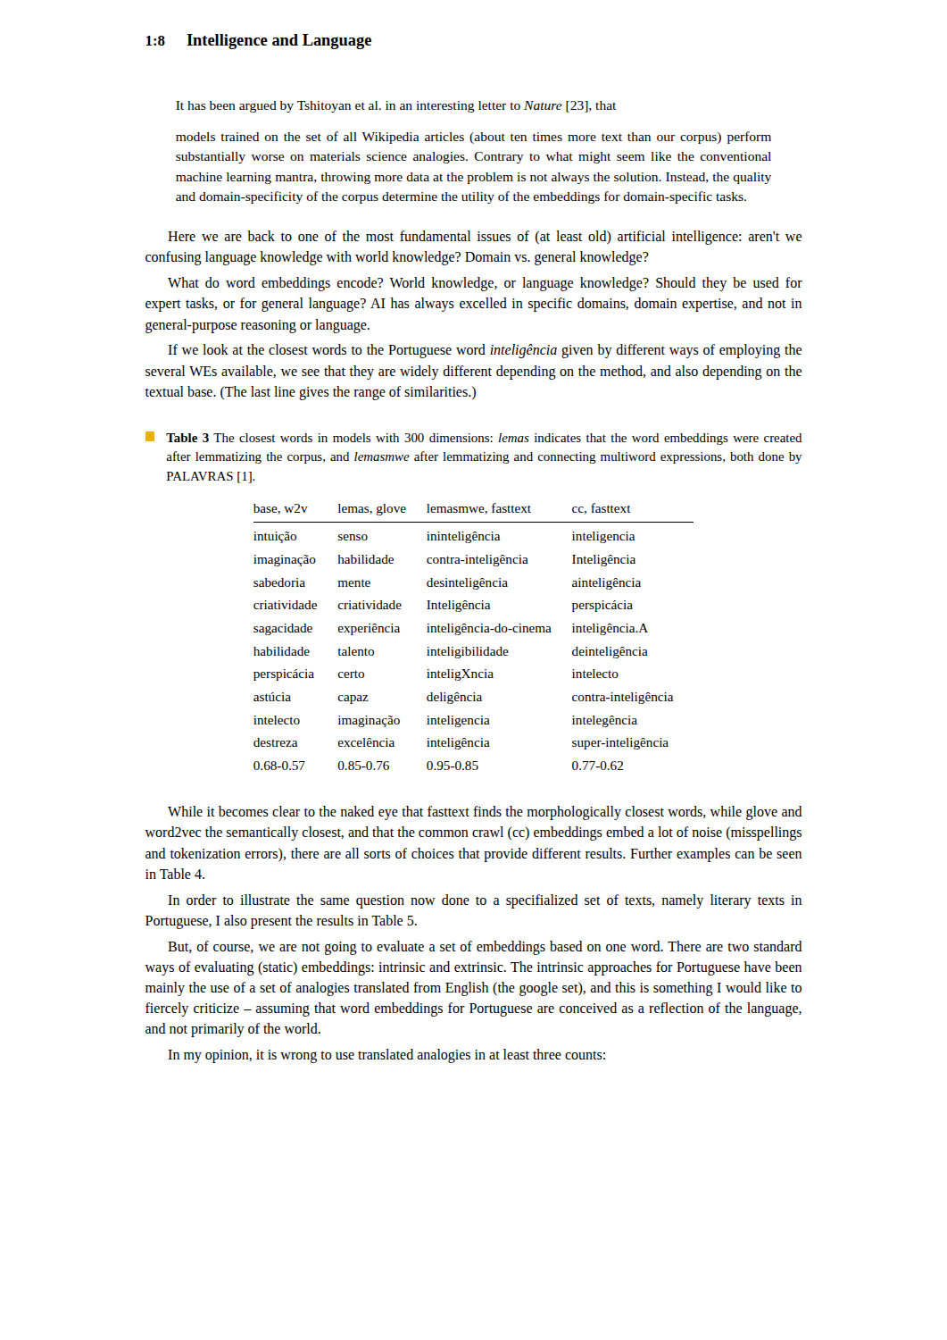1:8 Intelligence and Language
It has been argued by Tshitoyan et al. in an interesting letter to Nature [23], that
models trained on the set of all Wikipedia articles (about ten times more text than our corpus) perform substantially worse on materials science analogies. Contrary to what might seem like the conventional machine learning mantra, throwing more data at the problem is not always the solution. Instead, the quality and domain-specificity of the corpus determine the utility of the embeddings for domain-specific tasks.
Here we are back to one of the most fundamental issues of (at least old) artificial intelligence: aren't we confusing language knowledge with world knowledge? Domain vs. general knowledge?
What do word embeddings encode? World knowledge, or language knowledge? Should they be used for expert tasks, or for general language? AI has always excelled in specific domains, domain expertise, and not in general-purpose reasoning or language.
If we look at the closest words to the Portuguese word inteligência given by different ways of employing the several WEs available, we see that they are widely different depending on the method, and also depending on the textual base. (The last line gives the range of similarities.)
Table 3 The closest words in models with 300 dimensions: lemas indicates that the word embeddings were created after lemmatizing the corpus, and lemasmwe after lemmatizing and connecting multiword expressions, both done by PALAVRAS [1].
| base, w2v | lemas, glove | lemasmwe, fasttext | cc, fasttext |
| --- | --- | --- | --- |
| intuição | senso | ininteligência | inteligencia |
| imaginação | habilidade | contra-inteligência | Inteligência |
| sabedoria | mente | desinteligência | ainteligência |
| criatividade | criatividade | Inteligência | perspicácia |
| sagacidade | experiência | inteligência-do-cinema | inteligência.A |
| habilidade | talento | inteligibilidade | deinteligência |
| perspicácia | certo | inteligXncia | intelecto |
| astúcia | capaz | deligência | contra-inteligência |
| intelecto | imaginação | inteligencia | intelegência |
| destreza | excelência | inteligência | super-inteligência |
| 0.68-0.57 | 0.85-0.76 | 0.95-0.85 | 0.77-0.62 |
While it becomes clear to the naked eye that fasttext finds the morphologically closest words, while glove and word2vec the semantically closest, and that the common crawl (cc) embeddings embed a lot of noise (misspellings and tokenization errors), there are all sorts of choices that provide different results. Further examples can be seen in Table 4.
In order to illustrate the same question now done to a specifialized set of texts, namely literary texts in Portuguese, I also present the results in Table 5.
But, of course, we are not going to evaluate a set of embeddings based on one word. There are two standard ways of evaluating (static) embeddings: intrinsic and extrinsic. The intrinsic approaches for Portuguese have been mainly the use of a set of analogies translated from English (the google set), and this is something I would like to fiercely criticize – assuming that word embeddings for Portuguese are conceived as a reflection of the language, and not primarily of the world.
In my opinion, it is wrong to use translated analogies in at least three counts: